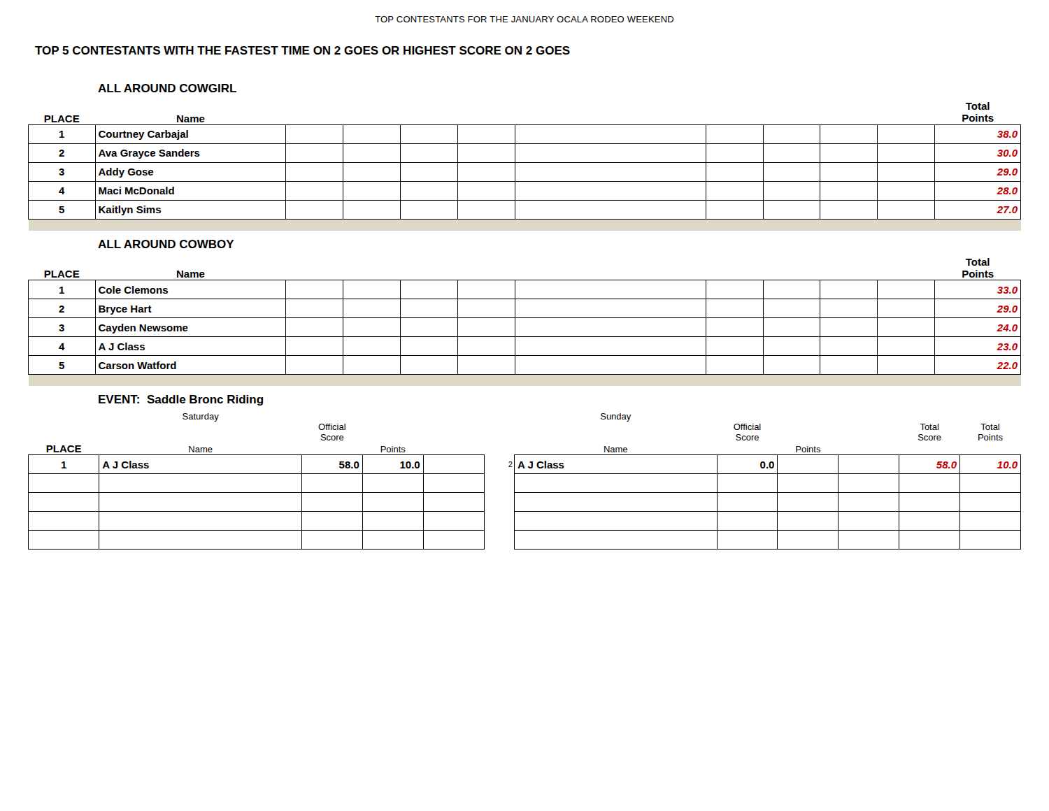TOP CONTESTANTS FOR THE JANUARY OCALA RODEO WEEKEND
TOP 5 CONTESTANTS WITH THE FASTEST TIME ON 2 GOES OR HIGHEST SCORE ON 2 GOES
ALL AROUND COWGIRL
| PLACE | Name | | | | | | | | | | Total Points |
| 1 | Courtney Carbajal | | | | | | | | | | 38.0 |
| 2 | Ava Grayce Sanders | | | | | | | | | | 30.0 |
| 3 | Addy Gose | | | | | | | | | | 29.0 |
| 4 | Maci McDonald | | | | | | | | | | 28.0 |
| 5 | Kaitlyn Sims | | | | | | | | | | 27.0 |
ALL AROUND COWBOY
| PLACE | Name | | | | | | | | | | Total Points |
| 1 | Cole Clemons | | | | | | | | | | 33.0 |
| 2 | Bryce Hart | | | | | | | | | | 29.0 |
| 3 | Cayden Newsome | | | | | | | | | | 24.0 |
| 4 | A J Class | | | | | | | | | | 23.0 |
| 5 | Carson Watford | | | | | | | | | | 22.0 |
EVENT: Saddle Bronc Riding
| | Saturday | | | | | Sunday | | | | | |
| | | Official Score | | | | | Official Score | | | Total Score | Total Points |
| PLACE | Name | | Points | | | Name | | Points | | | |
| 1 | A J Class | 58.0 | 10.0 | | 2 | A J Class | 0.0 | | | 58.0 | 10.0 |